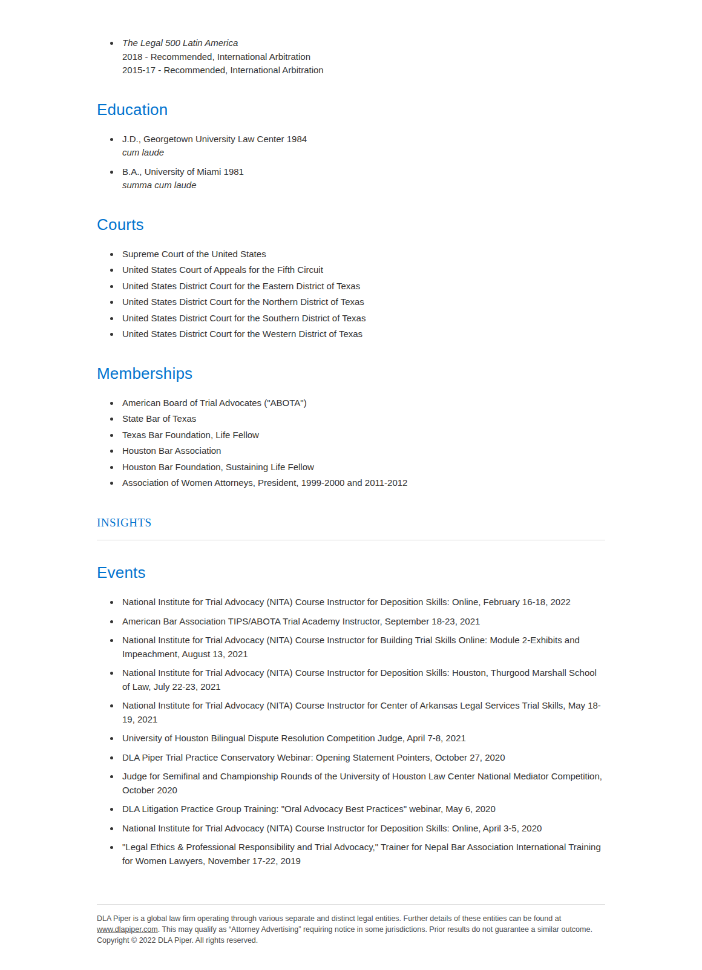The Legal 500 Latin America 2018 - Recommended, International Arbitration 2015-17 - Recommended, International Arbitration
Education
J.D., Georgetown University Law Center 1984
cum laude
B.A., University of Miami 1981
summa cum laude
Courts
Supreme Court of the United States
United States Court of Appeals for the Fifth Circuit
United States District Court for the Eastern District of Texas
United States District Court for the Northern District of Texas
United States District Court for the Southern District of Texas
United States District Court for the Western District of Texas
Memberships
American Board of Trial Advocates ("ABOTA")
State Bar of Texas
Texas Bar Foundation, Life Fellow
Houston Bar Association
Houston Bar Foundation, Sustaining Life Fellow
Association of Women Attorneys, President, 1999-2000 and 2011-2012
INSIGHTS
Events
National Institute for Trial Advocacy (NITA) Course Instructor for Deposition Skills: Online, February 16-18, 2022
American Bar Association TIPS/ABOTA Trial Academy Instructor, September 18-23, 2021
National Institute for Trial Advocacy (NITA) Course Instructor for Building Trial Skills Online: Module 2-Exhibits and Impeachment, August 13, 2021
National Institute for Trial Advocacy (NITA) Course Instructor for Deposition Skills: Houston, Thurgood Marshall School of Law, July 22-23, 2021
National Institute for Trial Advocacy (NITA) Course Instructor for Center of Arkansas Legal Services Trial Skills, May 18-19, 2021
University of Houston Bilingual Dispute Resolution Competition Judge, April 7-8, 2021
DLA Piper Trial Practice Conservatory Webinar: Opening Statement Pointers, October 27, 2020
Judge for Semifinal and Championship Rounds of the University of Houston Law Center National Mediator Competition, October 2020
DLA Litigation Practice Group Training: "Oral Advocacy Best Practices" webinar, May 6, 2020
National Institute for Trial Advocacy (NITA) Course Instructor for Deposition Skills: Online, April 3-5, 2020
"Legal Ethics & Professional Responsibility and Trial Advocacy," Trainer for Nepal Bar Association International Training for Women Lawyers, November 17-22, 2019
DLA Piper is a global law firm operating through various separate and distinct legal entities. Further details of these entities can be found at www.dlapiper.com. This may qualify as “Attorney Advertising” requiring notice in some jurisdictions. Prior results do not guarantee a similar outcome. Copyright © 2022 DLA Piper. All rights reserved.